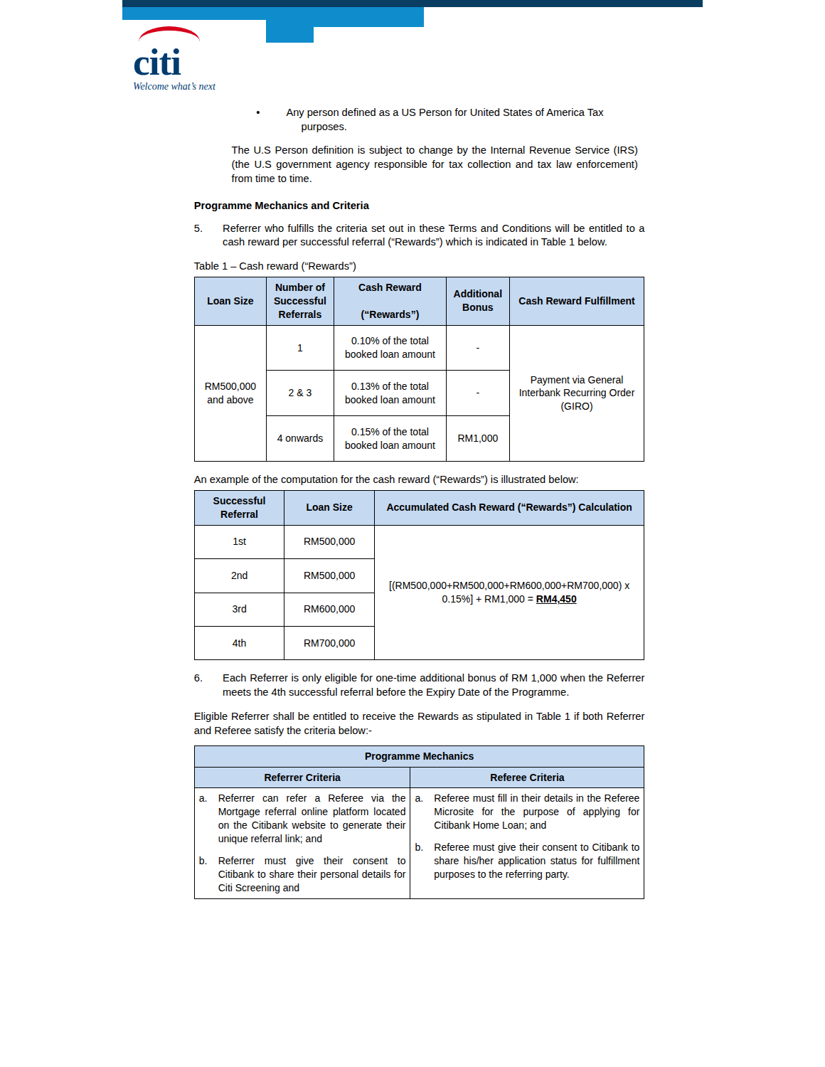citi
Welcome what’s next
Any person defined as a US Person for United States of America Tax purposes.
The U.S Person definition is subject to change by the Internal Revenue Service (IRS) (the U.S government agency responsible for tax collection and tax law enforcement) from time to time.
Programme Mechanics and Criteria
5.
Referrer who fulfills the criteria set out in these Terms and Conditions will be entitled to a cash reward per successful referral (“Rewards”) which is indicated in Table 1 below.
Table 1 – Cash reward (“Rewards”)
| Loan Size | Number of Successful Referrals | Cash Reward (“Rewards”) | Additional Bonus | Cash Reward Fulfillment |
| --- | --- | --- | --- | --- |
| RM500,000 and above | 1 | 0.10% of the total booked loan amount | - | Payment via General Interbank Recurring Order (GIRO) |
| 2 & 3 | 0.13% of the total booked loan amount | - |
| 4 onwards | 0.15% of the total booked loan amount | RM1,000 |
An example of the computation for the cash reward (“Rewards”) is illustrated below:
| Successful Referral | Loan Size | Accumulated Cash Reward (“Rewards”) Calculation |
| --- | --- | --- |
| 1st | RM500,000 | [(RM500,000+RM500,000+RM600,000+RM700,000) x 0.15%] + RM1,000 = RM4,450 |
| 2nd | RM500,000 |
| 3rd | RM600,000 |
| 4th | RM700,000 |
6.
Each Referrer is only eligible for one-time additional bonus of RM 1,000 when the Referrer meets the 4th successful referral before the Expiry Date of the Programme.
Eligible Referrer shall be entitled to receive the Rewards as stipulated in Table 1 if both Referrer and Referee satisfy the criteria below:-
| Programme Mechanics |
| --- |
| Referrer Criteria | Referee Criteria |
| a. Referrer can refer a Referee via the Mortgage referral online platform located on the Citibank website to generate their unique referral link; and b. Referrer must give their consent to Citibank to share their personal details for Citi Screening and | a. Referee must fill in their details in the Referee Microsite for the purpose of applying for Citibank Home Loan; and b. Referee must give their consent to Citibank to share his/her application status for fulfillment purposes to the referring party. |